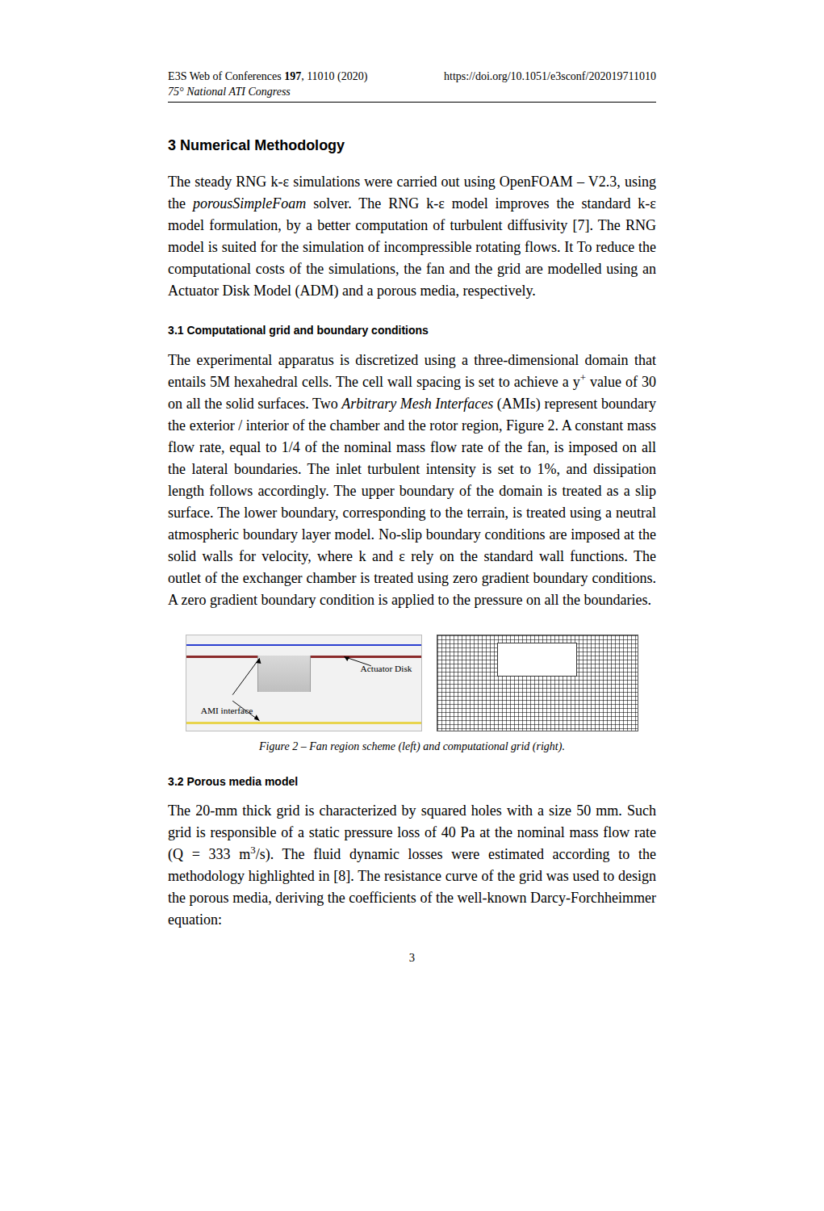E3S Web of Conferences 197, 11010 (2020)
https://doi.org/10.1051/e3sconf/202019711010
75° National ATI Congress
3 Numerical Methodology
The steady RNG k-ε simulations were carried out using OpenFOAM – V2.3, using the porousSimpleFoam solver. The RNG k-ε model improves the standard k-ε model formulation, by a better computation of turbulent diffusivity [7]. The RNG model is suited for the simulation of incompressible rotating flows. It To reduce the computational costs of the simulations, the fan and the grid are modelled using an Actuator Disk Model (ADM) and a porous media, respectively.
3.1 Computational grid and boundary conditions
The experimental apparatus is discretized using a three-dimensional domain that entails 5M hexahedral cells. The cell wall spacing is set to achieve a y+ value of 30 on all the solid surfaces. Two Arbitrary Mesh Interfaces (AMIs) represent boundary the exterior / interior of the chamber and the rotor region, Figure 2. A constant mass flow rate, equal to 1/4 of the nominal mass flow rate of the fan, is imposed on all the lateral boundaries. The inlet turbulent intensity is set to 1%, and dissipation length follows accordingly. The upper boundary of the domain is treated as a slip surface. The lower boundary, corresponding to the terrain, is treated using a neutral atmospheric boundary layer model. No-slip boundary conditions are imposed at the solid walls for velocity, where k and ε rely on the standard wall functions. The outlet of the exchanger chamber is treated using zero gradient boundary conditions. A zero gradient boundary condition is applied to the pressure on all the boundaries.
AMI interface
Actuator Disk
Figure 2 – Fan region scheme (left) and computational grid (right).
3.2 Porous media model
The 20-mm thick grid is characterized by squared holes with a size 50 mm. Such grid is responsible of a static pressure loss of 40 Pa at the nominal mass flow rate (Q = 333 m3/s). The fluid dynamic losses were estimated according to the methodology highlighted in [8]. The resistance curve of the grid was used to design the porous media, deriving the coefficients of the well-known Darcy-Forchheimmer equation:
3